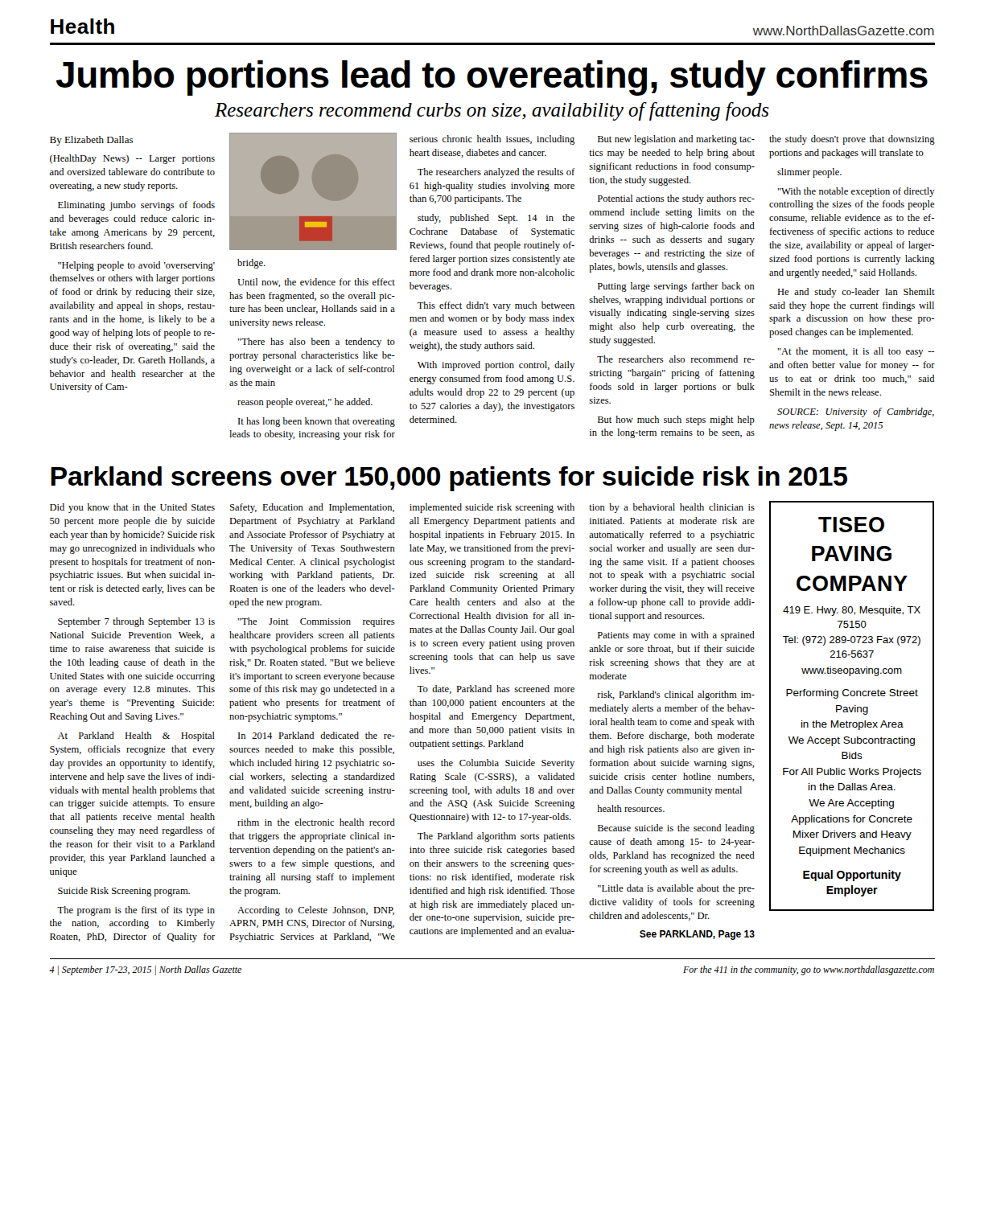Health
www.NorthDallasGazette.com
Jumbo portions lead to overeating, study confirms
Researchers recommend curbs on size, availability of fattening foods
By Elizabeth Dallas
(HealthDay News) -- Larger portions and oversized tableware do contribute to overeating, a new study reports.
Eliminating jumbo servings of foods and beverages could reduce caloric intake among Americans by 29 percent, British researchers found.
"Helping people to avoid 'overserving' themselves or others with larger portions of food or drink by reducing their size, availability and appeal in shops, restaurants and in the home, is likely to be a good way of helping lots of people to reduce their risk of overeating," said the study's co-leader, Dr. Gareth Hollands, a behavior and health researcher at the University of Cam-
bridge.
Until now, the evidence for this effect has been fragmented, so the overall picture has been unclear, Hollands said in a university news release.
"There has also been a tendency to portray personal characteristics like being overweight or a lack of self-control as the main
reason people overeat," he added.
It has long been known that overeating leads to obesity, increasing your risk for serious chronic health issues, including heart disease, diabetes and cancer.
The researchers analyzed the results of 61 high-quality studies involving more than 6,700 participants. The
study, published Sept. 14 in the Cochrane Database of Systematic Reviews, found that people routinely offered larger portion sizes consistently ate more food and drank more non-alcoholic beverages.
This effect didn't vary much between men and women or by body mass index (a measure used to assess a healthy weight), the study authors said.
With improved portion control, daily energy consumed from food among U.S. adults would drop 22 to 29 percent (up to 527 calories a day), the investigators determined.
But new legislation and marketing tactics may be needed to help bring about significant reductions in food consumption, the study suggested.
Potential actions the study authors recommend include setting limits on the serving sizes of high-calorie foods and drinks -- such as desserts and sugary beverages -- and restricting the size of plates, bowls, utensils and glasses.
Putting large servings farther back on shelves, wrapping individual portions or visually indicating single-serving sizes might also help curb overeating, the study suggested.
The researchers also recommend restricting "bargain" pricing of fattening foods sold in larger portions or bulk sizes.
But how much such steps might help in the long-term remains to be seen, as the study doesn't prove that downsizing portions and packages will translate to
slimmer people.
"With the notable exception of directly controlling the sizes of the foods people consume, reliable evidence as to the effectiveness of specific actions to reduce the size, availability or appeal of larger-sized food portions is currently lacking and urgently needed," said Hollands.
He and study co-leader Ian Shemilt said they hope the current findings will spark a discussion on how these proposed changes can be implemented.
"At the moment, it is all too easy -- and often better value for money -- for us to eat or drink too much," said Shemilt in the news release.
SOURCE: University of Cambridge, news release, Sept. 14, 2015
Parkland screens over 150,000 patients for suicide risk in 2015
Did you know that in the United States 50 percent more people die by suicide each year than by homicide? Suicide risk may go unrecognized in individuals who present to hospitals for treatment of non-psychiatric issues. But when suicidal intent or risk is detected early, lives can be saved.
September 7 through September 13 is National Suicide Prevention Week, a time to raise awareness that suicide is the 10th leading cause of death in the United States with one suicide occurring on average every 12.8 minutes. This year's theme is "Preventing Suicide: Reaching Out and Saving Lives."
At Parkland Health & Hospital System, officials recognize that every day provides an opportunity to identify, intervene and help save the lives of individuals with mental health problems that can trigger suicide attempts. To ensure that all patients receive mental health counseling they may need regardless of the reason for their visit to a Parkland provider, this year Parkland launched a unique
Suicide Risk Screening program.
The program is the first of its type in the nation, according to Kimberly Roaten, PhD, Director of Quality for Safety, Education and Implementation, Department of Psychiatry at Parkland and Associate Professor of Psychiatry at The University of Texas Southwestern Medical Center. A clinical psychologist working with Parkland patients, Dr. Roaten is one of the leaders who developed the new program.
"The Joint Commission requires healthcare providers screen all patients with psychological problems for suicide risk," Dr. Roaten stated. "But we believe it's important to screen everyone because some of this risk may go undetected in a patient who presents for treatment of non-psychiatric symptoms."
In 2014 Parkland dedicated the resources needed to make this possible, which included hiring 12 psychiatric social workers, selecting a standardized and validated suicide screening instrument, building an algo-
rithm in the electronic health record that triggers the appropriate clinical intervention depending on the patient's answers to a few simple questions, and training all nursing staff to implement the program.
According to Celeste Johnson, DNP, APRN, PMH CNS, Director of Nursing, Psychiatric Services at Parkland, "We implemented suicide risk screening with all Emergency Department patients and hospital inpatients in February 2015. In late May, we transitioned from the previous screening program to the standardized suicide risk screening at all Parkland Community Oriented Primary Care health centers and also at the Correctional Health division for all inmates at the Dallas County Jail. Our goal is to screen every patient using proven screening tools that can help us save lives."
To date, Parkland has screened more than 100,000 patient encounters at the hospital and Emergency Department, and more than 50,000 patient visits in outpatient settings. Parkland
uses the Columbia Suicide Severity Rating Scale (C-SSRS), a validated screening tool, with adults 18 and over and the ASQ (Ask Suicide Screening Questionnaire) with 12- to 17-year-olds.
The Parkland algorithm sorts patients into three suicide risk categories based on their answers to the screening questions: no risk identified, moderate risk identified and high risk identified. Those at high risk are immediately placed under one-to-one supervision, suicide precautions are implemented and an evaluation by a behavioral health clinician is initiated. Patients at moderate risk are automatically referred to a psychiatric social worker and usually are seen during the same visit. If a patient chooses not to speak with a psychiatric social worker during the visit, they will receive a follow-up phone call to provide additional support and resources.
Patients may come in with a sprained ankle or sore throat, but if their suicide risk screening shows that they are at moderate
risk, Parkland's clinical algorithm immediately alerts a member of the behavioral health team to come and speak with them. Before discharge, both moderate and high risk patients also are given information about suicide warning signs, suicide crisis center hotline numbers, and Dallas County community mental
health resources.
Because suicide is the second leading cause of death among 15- to 24-year-olds, Parkland has recognized the need for screening youth as well as adults.
"Little data is available about the predictive validity of tools for screening children and adolescents," Dr.
See PARKLAND, Page 13
TISEO PAVING COMPANY
419 E. Hwy. 80, Mesquite, TX 75150
Tel: (972) 289-0723 Fax (972) 216-5637
www.tiseopaving.com
Performing Concrete Street Paving
in the Metroplex Area
We Accept Subcontracting Bids
For All Public Works Projects
in the Dallas Area.
We Are Accepting Applications for Concrete Mixer Drivers and Heavy Equipment Mechanics
Equal Opportunity Employer
4 | September 17-23, 2015 | North Dallas Gazette
For the 411 in the community, go to www.northdallasgazette.com